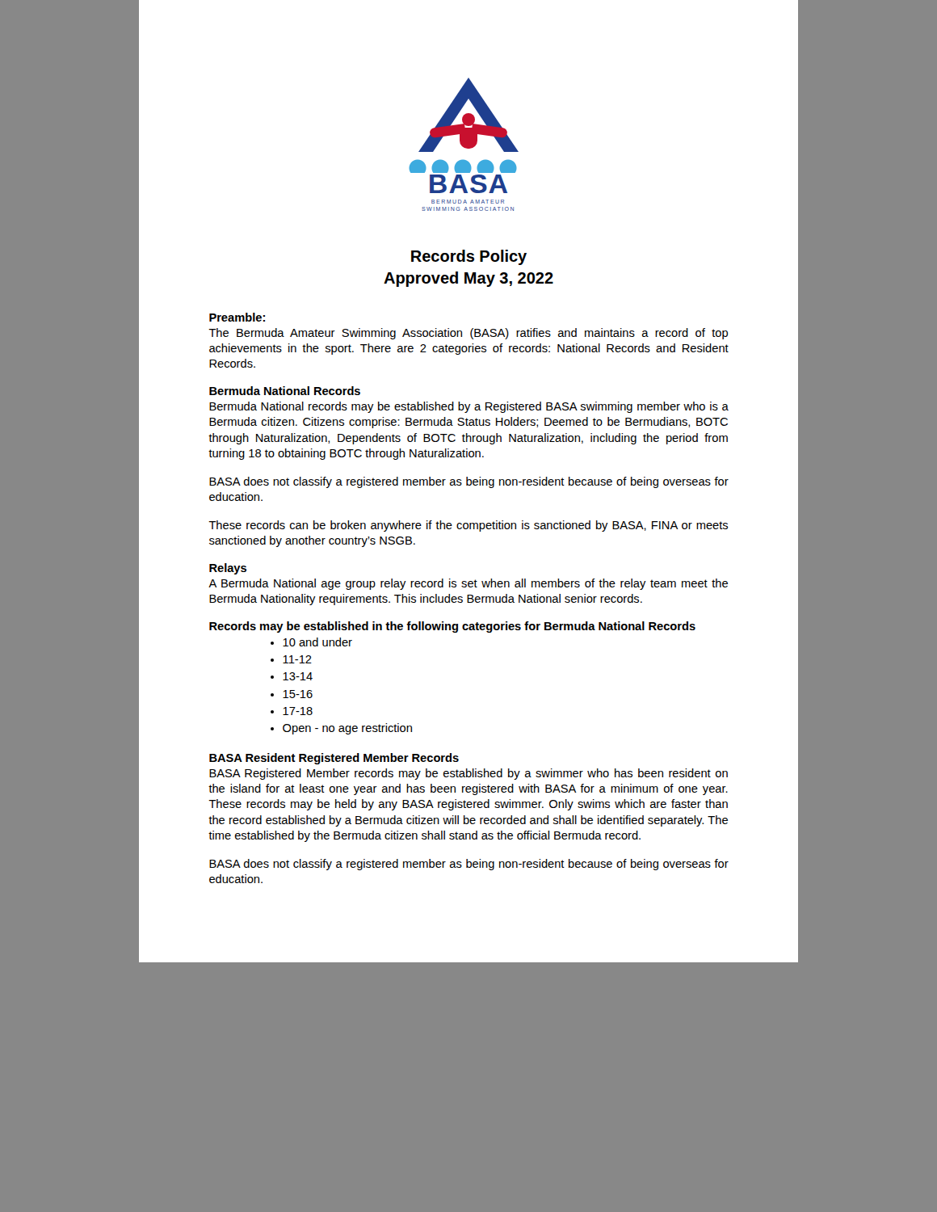BASA
BERMUDA AMATEUR
SWIMMING ASSOCIATION
Records Policy
Approved May 3, 2022
Preamble:
The Bermuda Amateur Swimming Association (BASA) ratifies and maintains a record of top achievements in the sport. There are 2 categories of records: National Records and Resident Records.
Bermuda National Records
Bermuda National records may be established by a Registered BASA swimming member who is a Bermuda citizen. Citizens comprise: Bermuda Status Holders; Deemed to be Bermudians, BOTC through Naturalization, Dependents of BOTC through Naturalization, including the period from turning 18 to obtaining BOTC through Naturalization.
BASA does not classify a registered member as being non-resident because of being overseas for education.
These records can be broken anywhere if the competition is sanctioned by BASA, FINA or meets sanctioned by another country’s NSGB.
Relays
A Bermuda National age group relay record is set when all members of the relay team meet the Bermuda Nationality requirements. This includes Bermuda National senior records.
Records may be established in the following categories for Bermuda National Records
10 and under
11-12
13-14
15-16
17-18
Open - no age restriction
BASA Resident Registered Member Records
BASA Registered Member records may be established by a swimmer who has been resident on the island for at least one year and has been registered with BASA for a minimum of one year. These records may be held by any BASA registered swimmer. Only swims which are faster than the record established by a Bermuda citizen will be recorded and shall be identified separately. The time established by the Bermuda citizen shall stand as the official Bermuda record.
BASA does not classify a registered member as being non-resident because of being overseas for education.